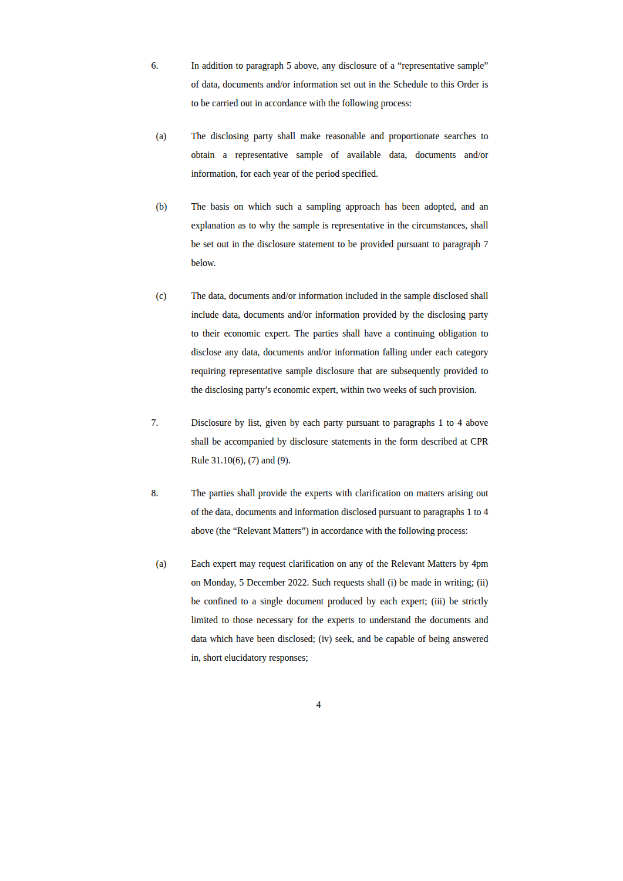6.
In addition to paragraph 5 above, any disclosure of a “representative sample” of data, documents and/or information set out in the Schedule to this Order is to be carried out in accordance with the following process:
(a)
The disclosing party shall make reasonable and proportionate searches to obtain a representative sample of available data, documents and/or information, for each year of the period specified.
(b)
The basis on which such a sampling approach has been adopted, and an explanation as to why the sample is representative in the circumstances, shall be set out in the disclosure statement to be provided pursuant to paragraph 7 below.
(c)
The data, documents and/or information included in the sample disclosed shall include data, documents and/or information provided by the disclosing party to their economic expert. The parties shall have a continuing obligation to disclose any data, documents and/or information falling under each category requiring representative sample disclosure that are subsequently provided to the disclosing party’s economic expert, within two weeks of such provision.
7.
Disclosure by list, given by each party pursuant to paragraphs 1 to 4 above shall be accompanied by disclosure statements in the form described at CPR Rule 31.10(6), (7) and (9).
8.
The parties shall provide the experts with clarification on matters arising out of the data, documents and information disclosed pursuant to paragraphs 1 to 4 above (the “Relevant Matters”) in accordance with the following process:
(a)
Each expert may request clarification on any of the Relevant Matters by 4pm on Monday, 5 December 2022. Such requests shall (i) be made in writing; (ii) be confined to a single document produced by each expert; (iii) be strictly limited to those necessary for the experts to understand the documents and data which have been disclosed; (iv) seek, and be capable of being answered in, short elucidatory responses;
4